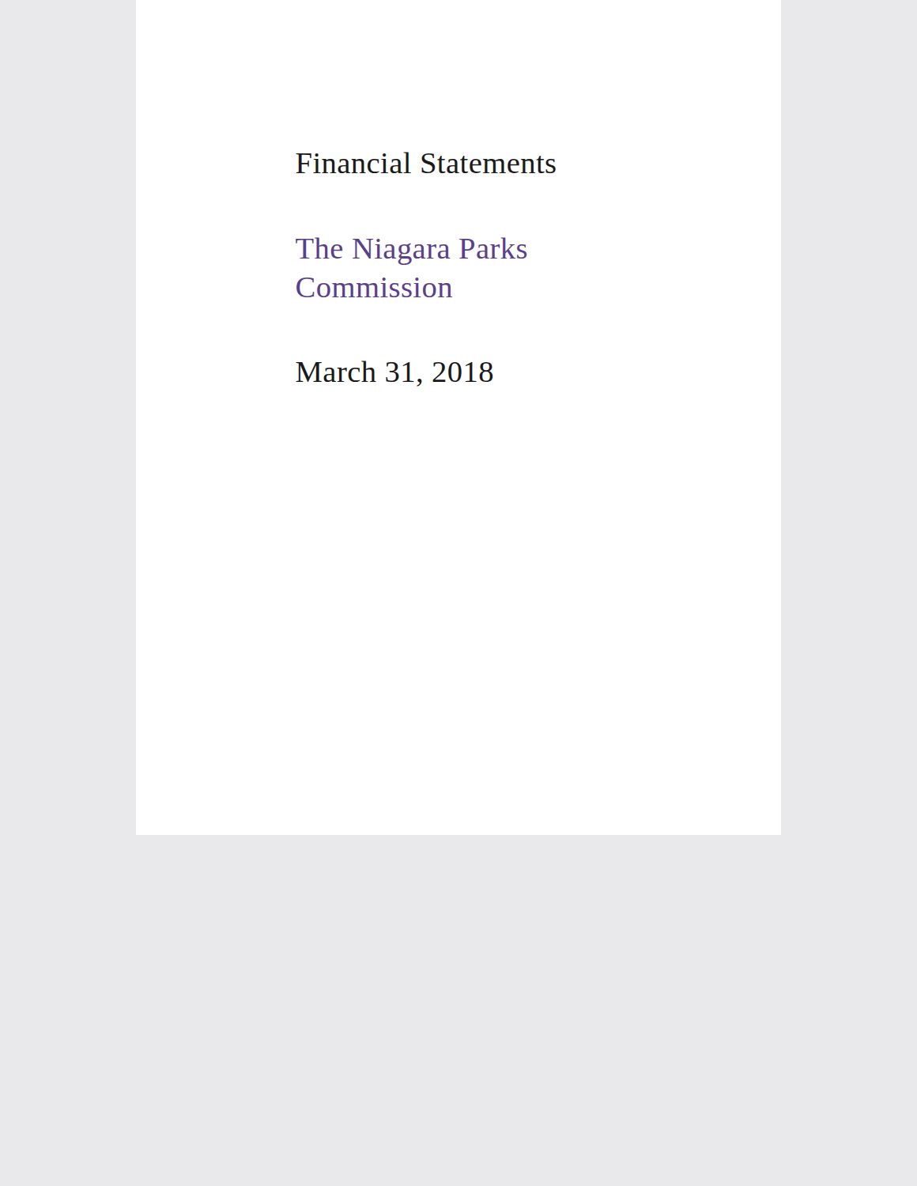Financial Statements
The Niagara Parks Commission
March 31, 2018